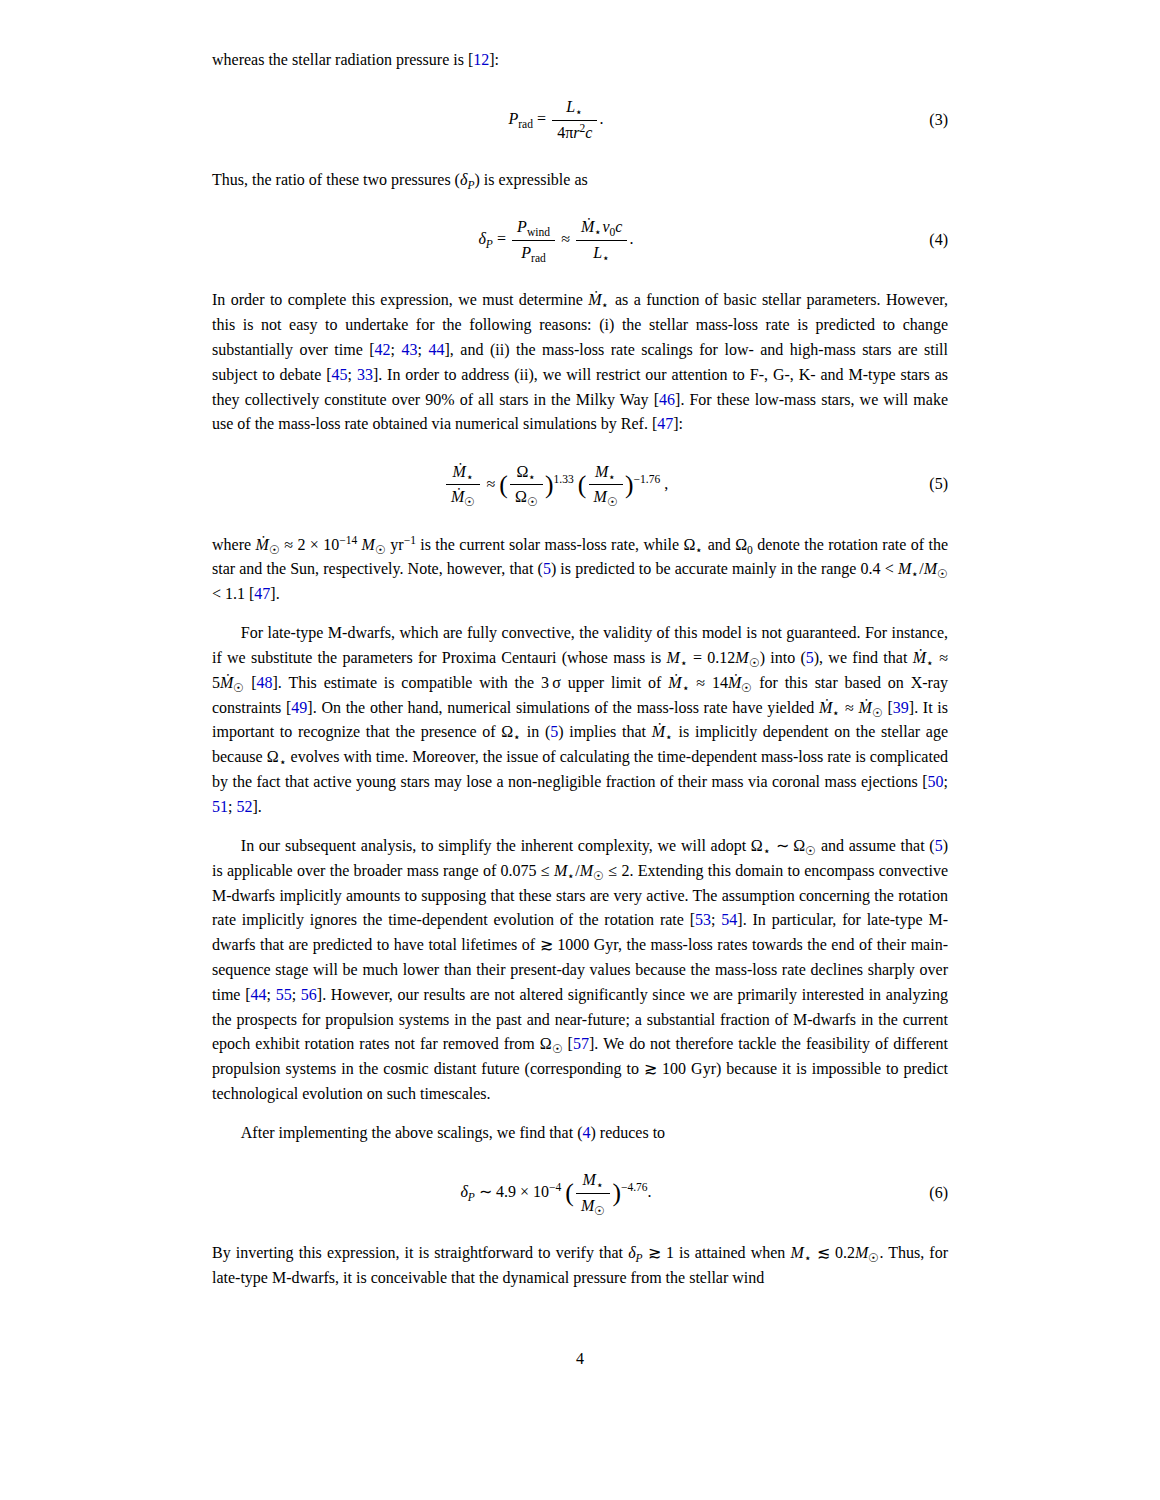whereas the stellar radiation pressure is [12]:
Prad = L⋆4πr2c.
(3)
Thus, the ratio of these two pressures (δP) is expressible as
δP = Pwind Prad ≈ Ṁ⋆v0c L⋆.
(4)
In order to complete this expression, we must determine Ṁ⋆ as a function of basic stellar parameters. However, this is not easy to undertake for the following reasons: (i) the stellar mass-loss rate is predicted to change substantially over time [42; 43; 44], and (ii) the mass-loss rate scalings for low- and high-mass stars are still subject to debate [45; 33]. In order to address (ii), we will restrict our attention to F-, G-, K- and M-type stars as they collectively constitute over 90% of all stars in the Milky Way [46]. For these low-mass stars, we will make use of the mass-loss rate obtained via numerical simulations by Ref. [47]:
Ṁ⋆Ṁ☉ ≈ (Ω⋆Ω☉)1.33 (M⋆M☉)−1.76 ,
(5)
where Ṁ☉ ≈ 2 × 10−14 M☉ yr−1 is the current solar mass-loss rate, while Ω⋆ and Ω0 denote the rotation rate of the star and the Sun, respectively. Note, however, that (5) is predicted to be accurate mainly in the range 0.4 < M⋆/M☉ < 1.1 [47].
For late-type M-dwarfs, which are fully convective, the validity of this model is not guaranteed. For instance, if we substitute the parameters for Proxima Centauri (whose mass is M⋆ = 0.12M☉) into (5), we find that Ṁ⋆ ≈ 5Ṁ☉ [48]. This estimate is compatible with the 3 σ upper limit of Ṁ⋆ ≈ 14Ṁ☉ for this star based on X-ray constraints [49]. On the other hand, numerical simulations of the mass-loss rate have yielded Ṁ⋆ ≈ Ṁ☉ [39]. It is important to recognize that the presence of Ω⋆ in (5) implies that Ṁ⋆ is implicitly dependent on the stellar age because Ω⋆ evolves with time. Moreover, the issue of calculating the time-dependent mass-loss rate is complicated by the fact that active young stars may lose a non-negligible fraction of their mass via coronal mass ejections [50; 51; 52].
In our subsequent analysis, to simplify the inherent complexity, we will adopt Ω⋆ ∼ Ω☉ and assume that (5) is applicable over the broader mass range of 0.075 ≤ M⋆/M☉ ≤ 2. Extending this domain to encompass convective M-dwarfs implicitly amounts to supposing that these stars are very active. The assumption concerning the rotation rate implicitly ignores the time-dependent evolution of the rotation rate [53; 54]. In particular, for late-type M-dwarfs that are predicted to have total lifetimes of ≳ 1000 Gyr, the mass-loss rates towards the end of their main-sequence stage will be much lower than their present-day values because the mass-loss rate declines sharply over time [44; 55; 56]. However, our results are not altered significantly since we are primarily interested in analyzing the prospects for propulsion systems in the past and near-future; a substantial fraction of M-dwarfs in the current epoch exhibit rotation rates not far removed from Ω☉ [57]. We do not therefore tackle the feasibility of different propulsion systems in the cosmic distant future (corresponding to ≳ 100 Gyr) because it is impossible to predict technological evolution on such timescales.
After implementing the above scalings, we find that (4) reduces to
δP ∼ 4.9 × 10−4 (M⋆M☉)−4.76.
(6)
By inverting this expression, it is straightforward to verify that δP ≳ 1 is attained when M⋆ ≲ 0.2M☉. Thus, for late-type M-dwarfs, it is conceivable that the dynamical pressure from the stellar wind
4